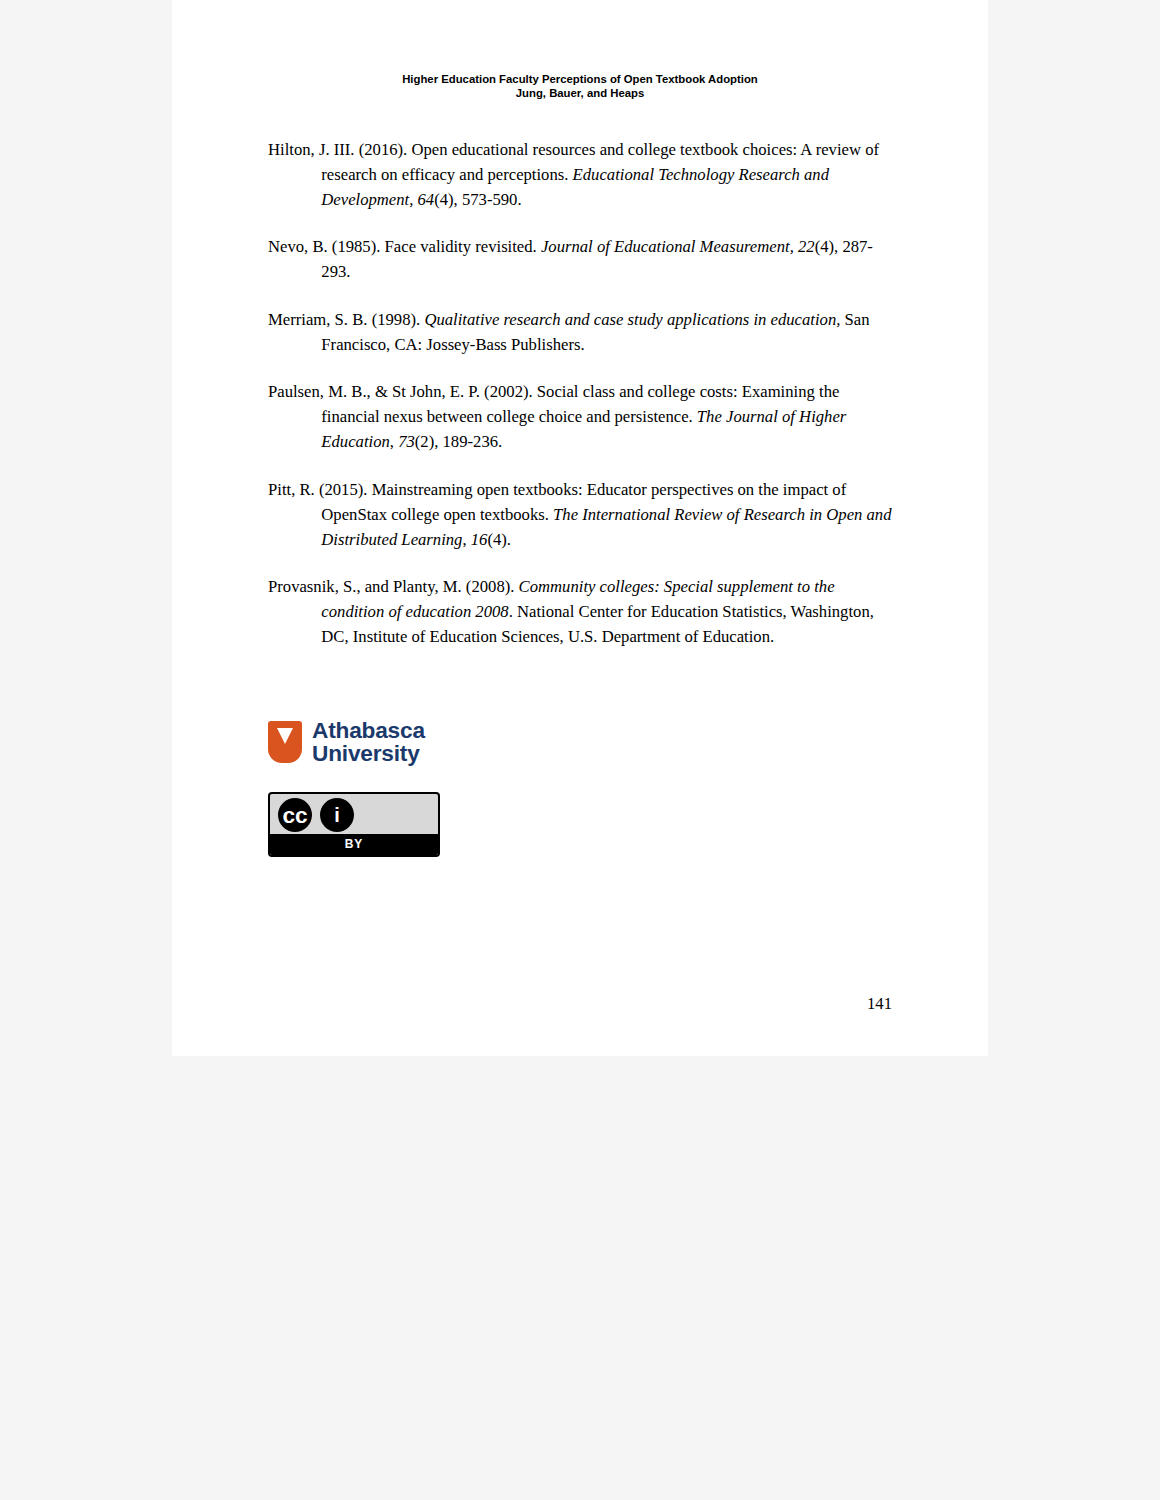Higher Education Faculty Perceptions of Open Textbook Adoption
Jung, Bauer, and Heaps
Hilton, J. III. (2016). Open educational resources and college textbook choices: A review of research on efficacy and perceptions. Educational Technology Research and Development, 64(4), 573-590.
Nevo, B. (1985). Face validity revisited. Journal of Educational Measurement, 22(4), 287-293.
Merriam, S. B. (1998). Qualitative research and case study applications in education, San Francisco, CA: Jossey-Bass Publishers.
Paulsen, M. B., & St John, E. P. (2002). Social class and college costs: Examining the financial nexus between college choice and persistence. The Journal of Higher Education, 73(2), 189-236.
Pitt, R. (2015). Mainstreaming open textbooks: Educator perspectives on the impact of OpenStax college open textbooks. The International Review of Research in Open and Distributed Learning, 16(4).
Provasnik, S., and Planty, M. (2008). Community colleges: Special supplement to the condition of education 2008. National Center for Education Statistics, Washington, DC, Institute of Education Sciences, U.S. Department of Education.
Athabasca
University
cc
i
BY
141